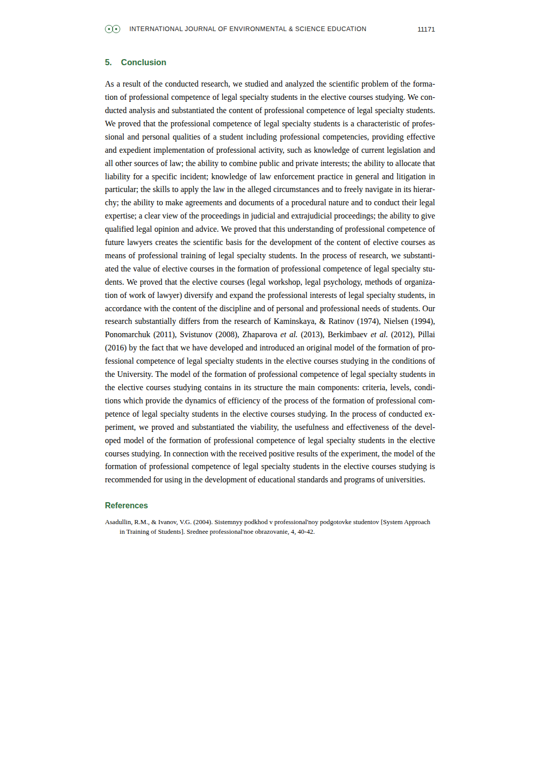International Journal of Environmental & Science Education
11171
5. Conclusion
As a result of the conducted research, we studied and analyzed the scientific problem of the formation of professional competence of legal specialty students in the elective courses studying. We conducted analysis and substantiated the content of professional competence of legal specialty students. We proved that the professional competence of legal specialty students is a characteristic of professional and personal qualities of a student including professional competencies, providing effective and expedient implementation of professional activity, such as knowledge of current legislation and all other sources of law; the ability to combine public and private interests; the ability to allocate that liability for a specific incident; knowledge of law enforcement practice in general and litigation in particular; the skills to apply the law in the alleged circumstances and to freely navigate in its hierarchy; the ability to make agreements and documents of a procedural nature and to conduct their legal expertise; a clear view of the proceedings in judicial and extrajudicial proceedings; the ability to give qualified legal opinion and advice. We proved that this understanding of professional competence of future lawyers creates the scientific basis for the development of the content of elective courses as means of professional training of legal specialty students. In the process of research, we substantiated the value of elective courses in the formation of professional competence of legal specialty students. We proved that the elective courses (legal workshop, legal psychology, methods of organization of work of lawyer) diversify and expand the professional interests of legal specialty students, in accordance with the content of the discipline and of personal and professional needs of students. Our research substantially differs from the research of Kaminskaya, & Ratinov (1974), Nielsen (1994), Ponomarchuk (2011), Svistunov (2008), Zhaparova et al. (2013), Berkimbaev et al. (2012), Pillai (2016) by the fact that we have developed and introduced an original model of the formation of professional competence of legal specialty students in the elective courses studying in the conditions of the University. The model of the formation of professional competence of legal specialty students in the elective courses studying contains in its structure the main components: criteria, levels, conditions which provide the dynamics of efficiency of the process of the formation of professional competence of legal specialty students in the elective courses studying. In the process of conducted experiment, we proved and substantiated the viability, the usefulness and effectiveness of the developed model of the formation of professional competence of legal specialty students in the elective courses studying. In connection with the received positive results of the experiment, the model of the formation of professional competence of legal specialty students in the elective courses studying is recommended for using in the development of educational standards and programs of universities.
References
Asadullin, R.M., & Ivanov, V.G. (2004). Sistemnyy podkhod v professional'noy podgotovke studentov [System Approach in Training of Students]. Srednee professional'noe obrazovanie, 4, 40-42.